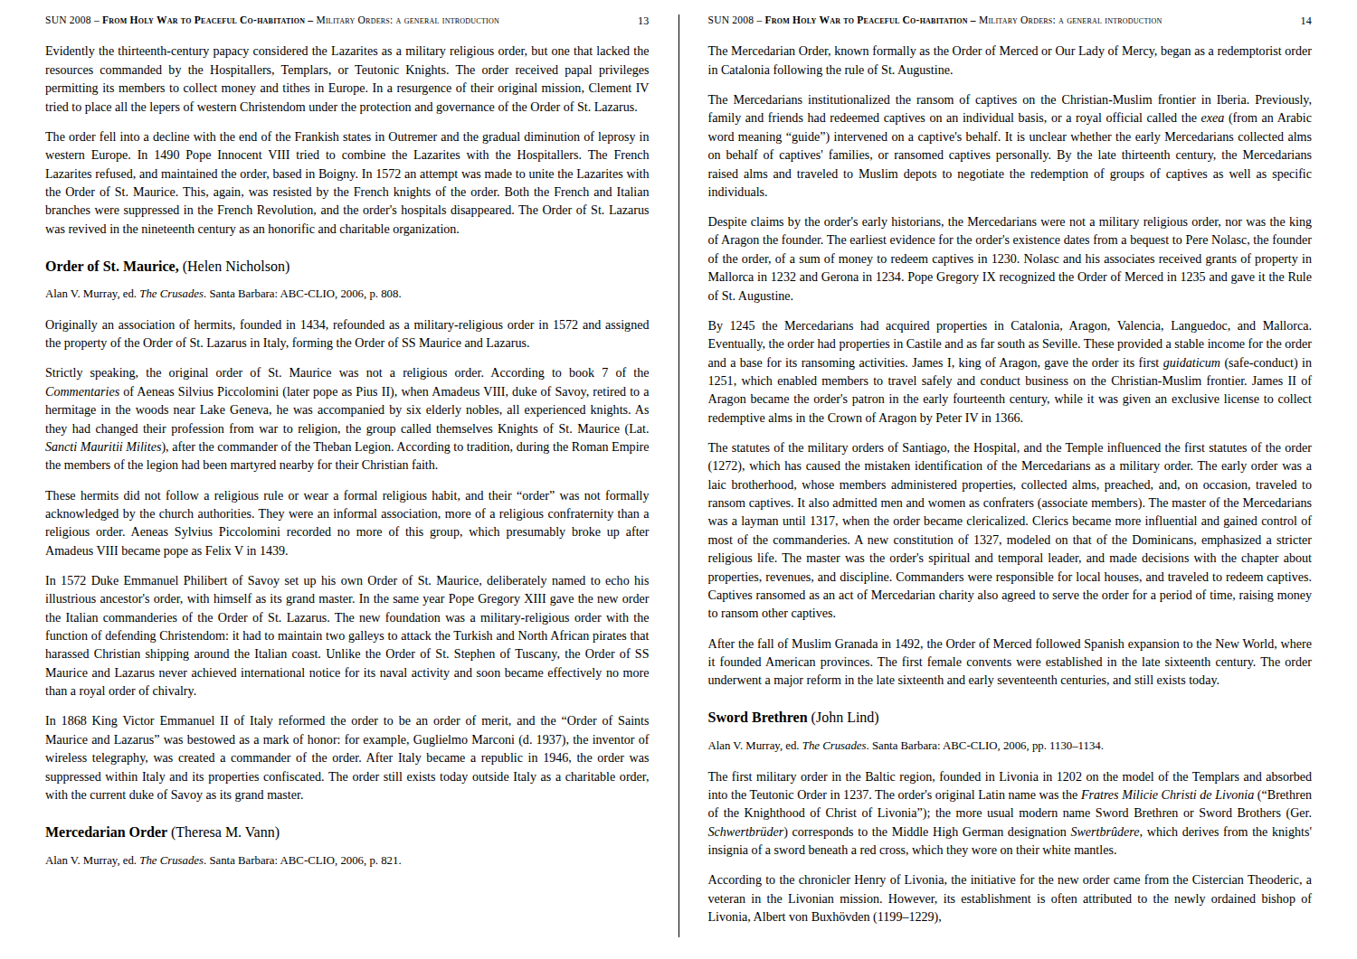SUN 2008 – From Holy War to Peaceful Co-habitation – Military Orders: a general introduction 13
Evidently the thirteenth-century papacy considered the Lazarites as a military religious order, but one that lacked the resources commanded by the Hospitallers, Templars, or Teutonic Knights. The order received papal privileges permitting its members to collect money and tithes in Europe. In a resurgence of their original mission, Clement IV tried to place all the lepers of western Christendom under the protection and governance of the Order of St. Lazarus.
The order fell into a decline with the end of the Frankish states in Outremer and the gradual diminution of leprosy in western Europe. In 1490 Pope Innocent VIII tried to combine the Lazarites with the Hospitallers. The French Lazarites refused, and maintained the order, based in Boigny. In 1572 an attempt was made to unite the Lazarites with the Order of St. Maurice. This, again, was resisted by the French knights of the order. Both the French and Italian branches were suppressed in the French Revolution, and the order's hospitals disappeared. The Order of St. Lazarus was revived in the nineteenth century as an honorific and charitable organization.
Order of St. Maurice, (Helen Nicholson)
Alan V. Murray, ed. The Crusades. Santa Barbara: ABC-CLIO, 2006, p. 808.
Originally an association of hermits, founded in 1434, refounded as a military-religious order in 1572 and assigned the property of the Order of St. Lazarus in Italy, forming the Order of SS Maurice and Lazarus.
Strictly speaking, the original order of St. Maurice was not a religious order. According to book 7 of the Commentaries of Aeneas Silvius Piccolomini (later pope as Pius II), when Amadeus VIII, duke of Savoy, retired to a hermitage in the woods near Lake Geneva, he was accompanied by six elderly nobles, all experienced knights. As they had changed their profession from war to religion, the group called themselves Knights of St. Maurice (Lat. Sancti Mauritii Milites), after the commander of the Theban Legion. According to tradition, during the Roman Empire the members of the legion had been martyred nearby for their Christian faith.
These hermits did not follow a religious rule or wear a formal religious habit, and their “order” was not formally acknowledged by the church authorities. They were an informal association, more of a religious confraternity than a religious order. Aeneas Sylvius Piccolomini recorded no more of this group, which presumably broke up after Amadeus VIII became pope as Felix V in 1439.
In 1572 Duke Emmanuel Philibert of Savoy set up his own Order of St. Maurice, deliberately named to echo his illustrious ancestor's order, with himself as its grand master. In the same year Pope Gregory XIII gave the new order the Italian commanderies of the Order of St. Lazarus. The new foundation was a military-religious order with the function of defending Christendom: it had to maintain two galleys to attack the Turkish and North African pirates that harassed Christian shipping around the Italian coast. Unlike the Order of St. Stephen of Tuscany, the Order of SS Maurice and Lazarus never achieved international notice for its naval activity and soon became effectively no more than a royal order of chivalry.
In 1868 King Victor Emmanuel II of Italy reformed the order to be an order of merit, and the “Order of Saints Maurice and Lazarus” was bestowed as a mark of honor: for example, Guglielmo Marconi (d. 1937), the inventor of wireless telegraphy, was created a commander of the order. After Italy became a republic in 1946, the order was suppressed within Italy and its properties confiscated. The order still exists today outside Italy as a charitable order, with the current duke of Savoy as its grand master.
Mercedarian Order (Theresa M. Vann)
Alan V. Murray, ed. The Crusades. Santa Barbara: ABC-CLIO, 2006, p. 821.
SUN 2008 – From Holy War to Peaceful Co-habitation – Military Orders: a general introduction 14
The Mercedarian Order, known formally as the Order of Merced or Our Lady of Mercy, began as a redemptorist order in Catalonia following the rule of St. Augustine.
The Mercedarians institutionalized the ransom of captives on the Christian-Muslim frontier in Iberia. Previously, family and friends had redeemed captives on an individual basis, or a royal official called the exea (from an Arabic word meaning “guide”) intervened on a captive's behalf. It is unclear whether the early Mercedarians collected alms on behalf of captives' families, or ransomed captives personally. By the late thirteenth century, the Mercedarians raised alms and traveled to Muslim depots to negotiate the redemption of groups of captives as well as specific individuals.
Despite claims by the order's early historians, the Mercedarians were not a military religious order, nor was the king of Aragon the founder. The earliest evidence for the order's existence dates from a bequest to Pere Nolasc, the founder of the order, of a sum of money to redeem captives in 1230. Nolasc and his associates received grants of property in Mallorca in 1232 and Gerona in 1234. Pope Gregory IX recognized the Order of Merced in 1235 and gave it the Rule of St. Augustine.
By 1245 the Mercedarians had acquired properties in Catalonia, Aragon, Valencia, Languedoc, and Mallorca. Eventually, the order had properties in Castile and as far south as Seville. These provided a stable income for the order and a base for its ransoming activities. James I, king of Aragon, gave the order its first guidaticum (safe-conduct) in 1251, which enabled members to travel safely and conduct business on the Christian-Muslim frontier. James II of Aragon became the order's patron in the early fourteenth century, while it was given an exclusive license to collect redemptive alms in the Crown of Aragon by Peter IV in 1366.
The statutes of the military orders of Santiago, the Hospital, and the Temple influenced the first statutes of the order (1272), which has caused the mistaken identification of the Mercedarians as a military order. The early order was a laic brotherhood, whose members administered properties, collected alms, preached, and, on occasion, traveled to ransom captives. It also admitted men and women as confraters (associate members). The master of the Mercedarians was a layman until 1317, when the order became clericalized. Clerics became more influential and gained control of most of the commanderies. A new constitution of 1327, modeled on that of the Dominicans, emphasized a stricter religious life. The master was the order's spiritual and temporal leader, and made decisions with the chapter about properties, revenues, and discipline. Commanders were responsible for local houses, and traveled to redeem captives. Captives ransomed as an act of Mercedarian charity also agreed to serve the order for a period of time, raising money to ransom other captives.
After the fall of Muslim Granada in 1492, the Order of Merced followed Spanish expansion to the New World, where it founded American provinces. The first female convents were established in the late sixteenth century. The order underwent a major reform in the late sixteenth and early seventeenth centuries, and still exists today.
Sword Brethren (John Lind)
Alan V. Murray, ed. The Crusades. Santa Barbara: ABC-CLIO, 2006, pp. 1130–1134.
The first military order in the Baltic region, founded in Livonia in 1202 on the model of the Templars and absorbed into the Teutonic Order in 1237. The order's original Latin name was the Fratres Milicie Christi de Livonia (“Brethren of the Knighthood of Christ of Livonia”); the more usual modern name Sword Brethren or Sword Brothers (Ger. Schwertbrüder) corresponds to the Middle High German designation Swertbrûdere, which derives from the knights' insignia of a sword beneath a red cross, which they wore on their white mantles.
According to the chronicler Henry of Livonia, the initiative for the new order came from the Cistercian Theoderic, a veteran in the Livonian mission. However, its establishment is often attributed to the newly ordained bishop of Livonia, Albert von Buxhövden (1199–1229),